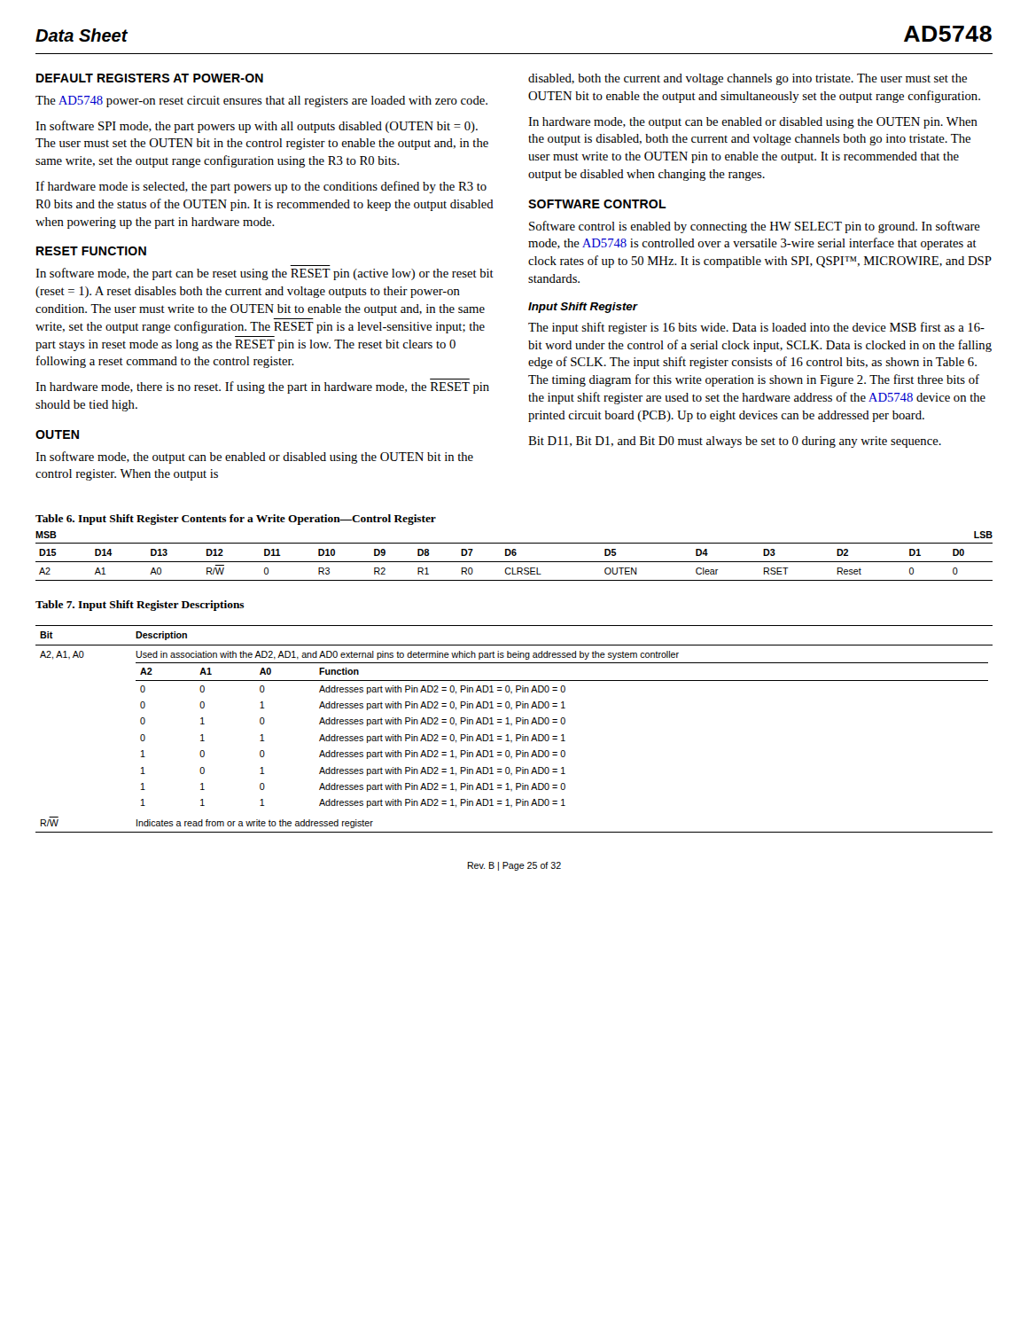Data Sheet
AD5748
DEFAULT REGISTERS AT POWER-ON
The AD5748 power-on reset circuit ensures that all registers are loaded with zero code.
In software SPI mode, the part powers up with all outputs disabled (OUTEN bit = 0). The user must set the OUTEN bit in the control register to enable the output and, in the same write, set the output range configuration using the R3 to R0 bits.
If hardware mode is selected, the part powers up to the conditions defined by the R3 to R0 bits and the status of the OUTEN pin. It is recommended to keep the output disabled when powering up the part in hardware mode.
RESET FUNCTION
In software mode, the part can be reset using the RESET pin (active low) or the reset bit (reset = 1). A reset disables both the current and voltage outputs to their power-on condition. The user must write to the OUTEN bit to enable the output and, in the same write, set the output range configuration. The RESET pin is a level-sensitive input; the part stays in reset mode as long as the RESET pin is low. The reset bit clears to 0 following a reset command to the control register.
In hardware mode, there is no reset. If using the part in hardware mode, the RESET pin should be tied high.
OUTEN
In software mode, the output can be enabled or disabled using the OUTEN bit in the control register. When the output is
disabled, both the current and voltage channels go into tristate. The user must set the OUTEN bit to enable the output and simultaneously set the output range configuration.
In hardware mode, the output can be enabled or disabled using the OUTEN pin. When the output is disabled, both the current and voltage channels both go into tristate. The user must write to the OUTEN pin to enable the output. It is recommended that the output be disabled when changing the ranges.
SOFTWARE CONTROL
Software control is enabled by connecting the HW SELECT pin to ground. In software mode, the AD5748 is controlled over a versatile 3-wire serial interface that operates at clock rates of up to 50 MHz. It is compatible with SPI, QSPI™, MICROWIRE, and DSP standards.
Input Shift Register
The input shift register is 16 bits wide. Data is loaded into the device MSB first as a 16-bit word under the control of a serial clock input, SCLK. Data is clocked in on the falling edge of SCLK. The input shift register consists of 16 control bits, as shown in Table 6. The timing diagram for this write operation is shown in Figure 2. The first three bits of the input shift register are used to set the hardware address of the AD5748 device on the printed circuit board (PCB). Up to eight devices can be addressed per board.
Bit D11, Bit D1, and Bit D0 must always be set to 0 during any write sequence.
Table 6. Input Shift Register Contents for a Write Operation—Control Register
MSB LSB
| D15 | D14 | D13 | D12 | D11 | D10 | D9 | D8 | D7 | D6 | D5 | D4 | D3 | D2 | D1 | D0 |
| --- | --- | --- | --- | --- | --- | --- | --- | --- | --- | --- | --- | --- | --- | --- | --- |
| A2 | A1 | A0 | R/ W | 0 | R3 | R2 | R1 | R0 | CLRSEL | OUTEN | Clear | RSET | Reset | 0 | 0 |
Table 7. Input Shift Register Descriptions
| Bit | Description |
| --- | --- |
| A2, A1, A0 | Used in association with the AD2, AD1, and AD0 external pins to determine which part is being addressed by the system controller / A2 / A1 / A0 / Function / / --- / --- / --- / --- / / 0 / 0 / 0 / Addresses part with Pin AD2 = 0, Pin AD1 = 0, Pin AD0 = 0 / / 0 / 0 / 1 / Addresses part with Pin AD2 = 0, Pin AD1 = 0, Pin AD0 = 1 / / 0 / 1 / 0 / Addresses part with Pin AD2 = 0, Pin AD1 = 1, Pin AD0 = 0 / / 0 / 1 / 1 / Addresses part with Pin AD2 = 0, Pin AD1 = 1, Pin AD0 = 1 / / 1 / 0 / 0 / Addresses part with Pin AD2 = 1, Pin AD1 = 0, Pin AD0 = 0 / / 1 / 0 / 1 / Addresses part with Pin AD2 = 1, Pin AD1 = 0, Pin AD0 = 1 / / 1 / 1 / 0 / Addresses part with Pin AD2 = 1, Pin AD1 = 1, Pin AD0 = 0 / / 1 / 1 / 1 / Addresses part with Pin AD2 = 1, Pin AD1 = 1, Pin AD0 = 1 / |
| R/ W | Indicates a read from or a write to the addressed register |
Rev. B | Page 25 of 32